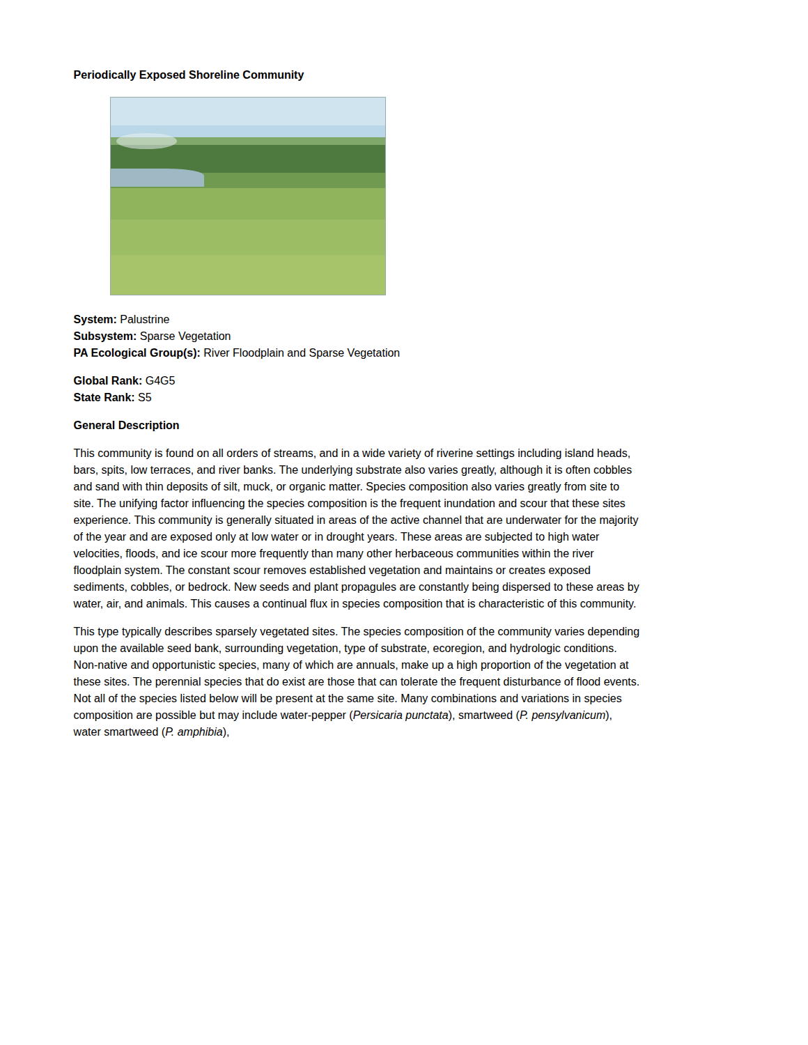Periodically Exposed Shoreline Community
System: Palustrine
Subsystem: Sparse Vegetation
PA Ecological Group(s): River Floodplain and Sparse Vegetation
Global Rank: G4G5
State Rank: S5
General Description
This community is found on all orders of streams, and in a wide variety of riverine settings including island heads, bars, spits, low terraces, and river banks. The underlying substrate also varies greatly, although it is often cobbles and sand with thin deposits of silt, muck, or organic matter. Species composition also varies greatly from site to site. The unifying factor influencing the species composition is the frequent inundation and scour that these sites experience. This community is generally situated in areas of the active channel that are underwater for the majority of the year and are exposed only at low water or in drought years. These areas are subjected to high water velocities, floods, and ice scour more frequently than many other herbaceous communities within the river floodplain system. The constant scour removes established vegetation and maintains or creates exposed sediments, cobbles, or bedrock. New seeds and plant propagules are constantly being dispersed to these areas by water, air, and animals. This causes a continual flux in species composition that is characteristic of this community.
This type typically describes sparsely vegetated sites. The species composition of the community varies depending upon the available seed bank, surrounding vegetation, type of substrate, ecoregion, and hydrologic conditions. Non-native and opportunistic species, many of which are annuals, make up a high proportion of the vegetation at these sites. The perennial species that do exist are those that can tolerate the frequent disturbance of flood events. Not all of the species listed below will be present at the same site. Many combinations and variations in species composition are possible but may include water-pepper (Persicaria punctata), smartweed (P. pensylvanicum), water smartweed (P. amphibia),